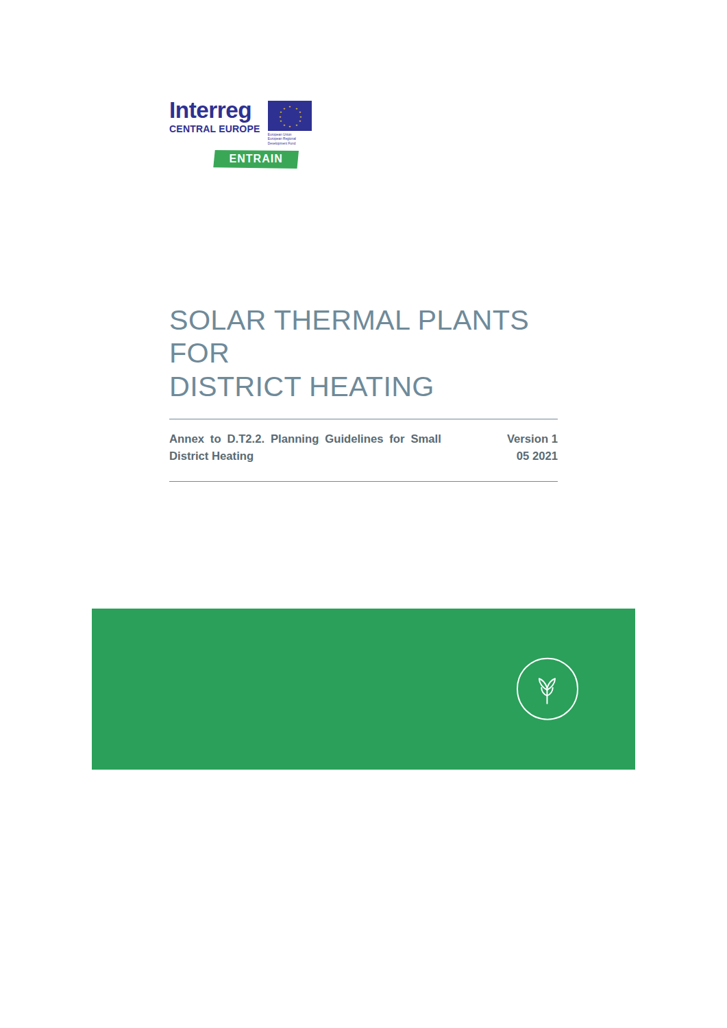Interreg CENTRAL EUROPE
★ ★ ★ ★ ★ ★ ★ ★ ★ ★ ★ ★
European Union
European Regional
Development Fund
ENTRAIN
SOLAR THERMAL PLANTS FOR
DISTRICT HEATING
Annex to D.T2.2. Planning Guidelines for Small District Heating
Version 1
05 2021